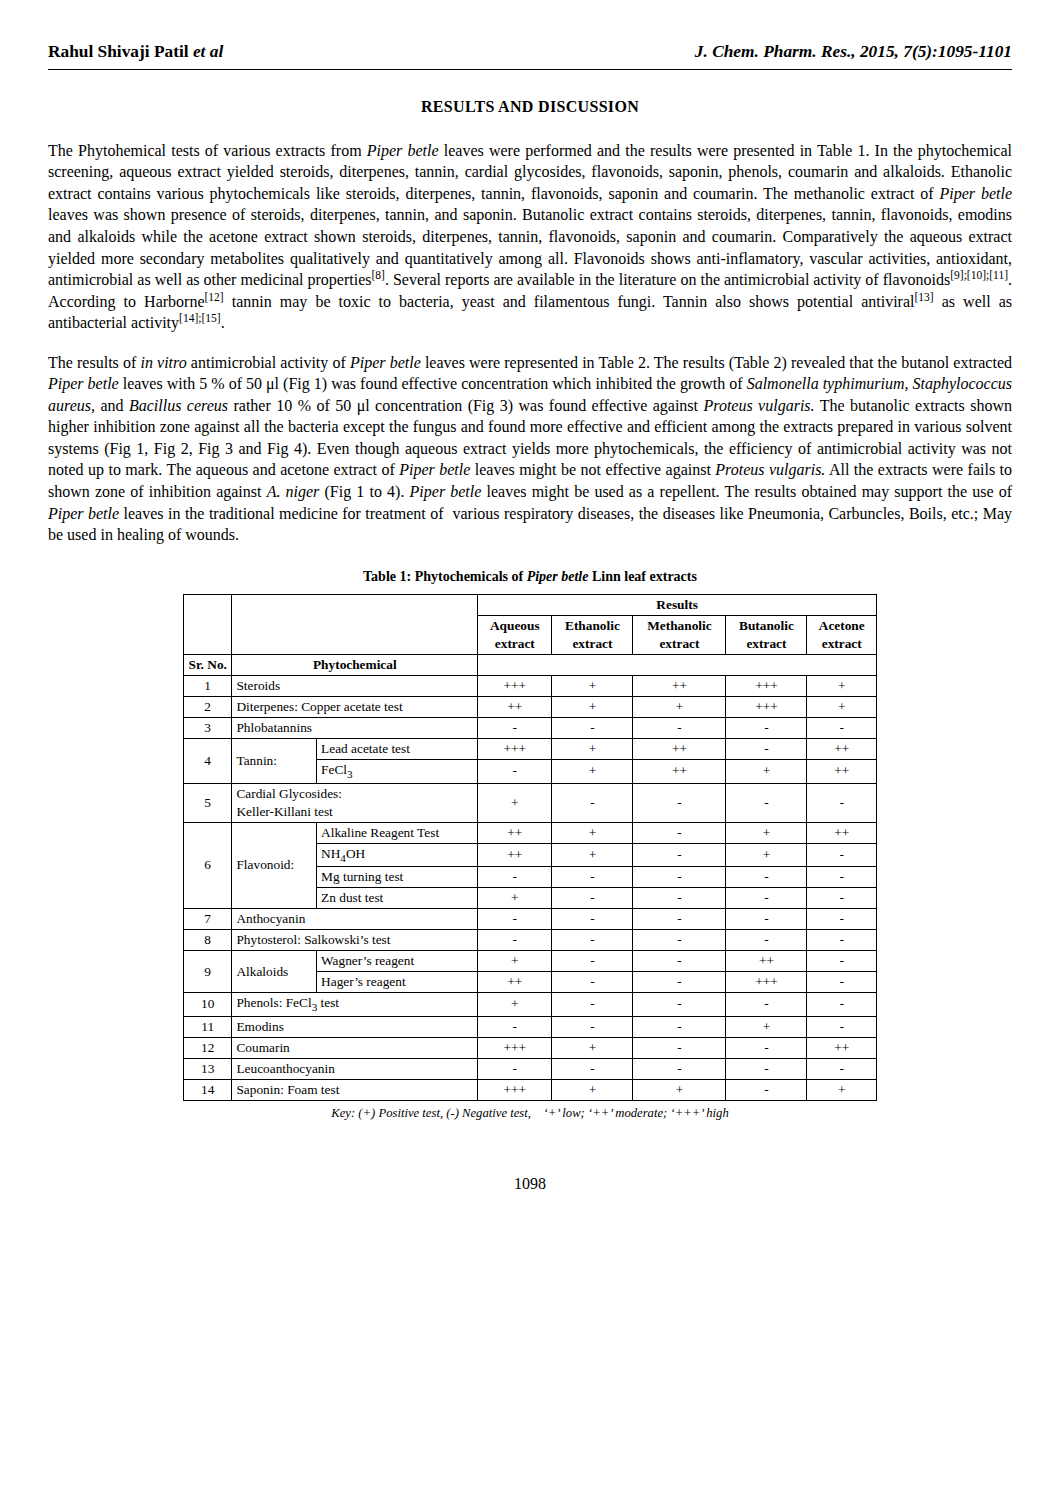Rahul Shivaji Patil et al
J. Chem. Pharm. Res., 2015, 7(5):1095-1101
RESULTS AND DISCUSSION
The Phytohemical tests of various extracts from Piper betle leaves were performed and the results were presented in Table 1. In the phytochemical screening, aqueous extract yielded steroids, diterpenes, tannin, cardial glycosides, flavonoids, saponin, phenols, coumarin and alkaloids. Ethanolic extract contains various phytochemicals like steroids, diterpenes, tannin, flavonoids, saponin and coumarin. The methanolic extract of Piper betle leaves was shown presence of steroids, diterpenes, tannin, and saponin. Butanolic extract contains steroids, diterpenes, tannin, flavonoids, emodins and alkaloids while the acetone extract shown steroids, diterpenes, tannin, flavonoids, saponin and coumarin. Comparatively the aqueous extract yielded more secondary metabolites qualitatively and quantitatively among all. Flavonoids shows anti-inflamatory, vascular activities, antioxidant, antimicrobial as well as other medicinal properties[8]. Several reports are available in the literature on the antimicrobial activity of flavonoids[9];[10];[11]. According to Harborne[12] tannin may be toxic to bacteria, yeast and filamentous fungi. Tannin also shows potential antiviral[13] as well as antibacterial activity[14];[15].
The results of in vitro antimicrobial activity of Piper betle leaves were represented in Table 2. The results (Table 2) revealed that the butanol extracted Piper betle leaves with 5 % of 50 μl (Fig 1) was found effective concentration which inhibited the growth of Salmonella typhimurium, Staphylococcus aureus, and Bacillus cereus rather 10 % of 50 μl concentration (Fig 3) was found effective against Proteus vulgaris. The butanolic extracts shown higher inhibition zone against all the bacteria except the fungus and found more effective and efficient among the extracts prepared in various solvent systems (Fig 1, Fig 2, Fig 3 and Fig 4). Even though aqueous extract yields more phytochemicals, the efficiency of antimicrobial activity was not noted up to mark. The aqueous and acetone extract of Piper betle leaves might be not effective against Proteus vulgaris. All the extracts were fails to shown zone of inhibition against A. niger (Fig 1 to 4). Piper betle leaves might be used as a repellent. The results obtained may support the use of Piper betle leaves in the traditional medicine for treatment of various respiratory diseases, the diseases like Pneumonia, Carbuncles, Boils, etc.; May be used in healing of wounds.
Table 1: Phytochemicals of Piper betle Linn leaf extracts
| | | Results |
| --- | --- | --- |
| Aqueous extract | Ethanolic extract | Methanolic extract | Butanolic extract | Acetone extract |
| Sr. No. | Phytochemical | |
| 1 | Steroids | +++ | + | ++ | +++ | + |
| 2 | Diterpenes: Copper acetate test | ++ | + | + | +++ | + |
| 3 | Phlobatannins | - | - | - | - | - |
| 4 | Tannin: | Lead acetate test | +++ | + | ++ | - | ++ |
| FeCl 3 | - | + | ++ | + | ++ |
| 5 | Cardial Glycosides: Keller-Killani test | + | - | - | - | - |
| 6 | Flavonoid: | Alkaline Reagent Test | ++ | + | - | + | ++ |
| NH 4 OH | ++ | + | - | + | - |
| Mg turning test | - | - | - | - | - |
| Zn dust test | + | - | - | - | - |
| 7 | Anthocyanin | - | - | - | - | - |
| 8 | Phytosterol: Salkowski’s test | - | - | - | - | - |
| 9 | Alkaloids | Wagner’s reagent | + | - | - | ++ | - |
| Hager’s reagent | ++ | - | - | +++ | - |
| 10 | Phenols: FeCl 3 test | + | - | - | - | - |
| 11 | Emodins | - | - | - | + | - |
| 12 | Coumarin | +++ | + | - | - | ++ |
| 13 | Leucoanthocyanin | - | - | - | - | - |
| 14 | Saponin: Foam test | +++ | + | + | - | + |
Key: (+) Positive test, (-) Negative test, ‘+’ low; ‘++’ moderate; ‘+++’ high
1098